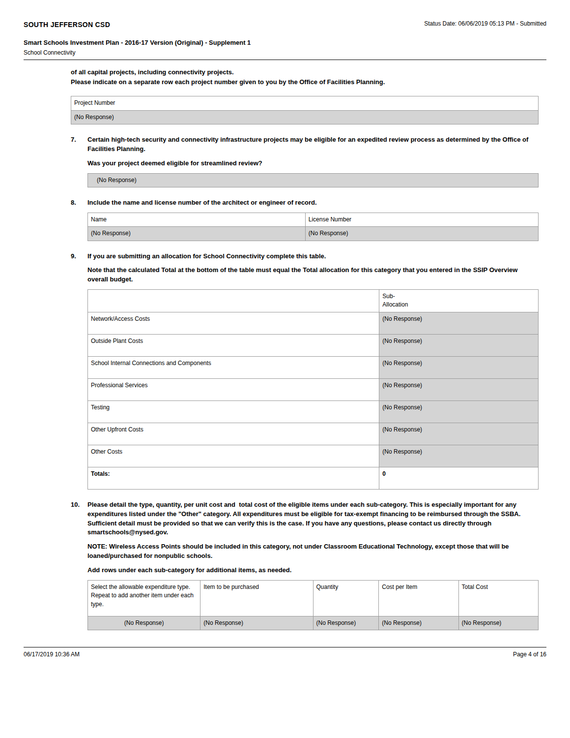SOUTH JEFFERSON CSD
Status Date: 06/06/2019 05:13 PM - Submitted
Smart Schools Investment Plan - 2016-17 Version (Original) - Supplement 1
School Connectivity
of all capital projects, including connectivity projects.
Please indicate on a separate row each project number given to you by the Office of Facilities Planning.
| Project Number |
| --- |
| (No Response) |
7.
Certain high-tech security and connectivity infrastructure projects may be eligible for an expedited review process as determined by the Office of Facilities Planning.
Was your project deemed eligible for streamlined review?
(No Response)
8.
Include the name and license number of the architect or engineer of record.
| Name | License Number |
| --- | --- |
| (No Response) | (No Response) |
9.
If you are submitting an allocation for School Connectivity complete this table.
Note that the calculated Total at the bottom of the table must equal the Total allocation for this category that you entered in the SSIP Overview overall budget.
| | Sub- Allocation |
| --- | --- |
| Network/Access Costs | (No Response) |
| Outside Plant Costs | (No Response) |
| School Internal Connections and Components | (No Response) |
| Professional Services | (No Response) |
| Testing | (No Response) |
| Other Upfront Costs | (No Response) |
| Other Costs | (No Response) |
| Totals: | 0 |
10.
Please detail the type, quantity, per unit cost and total cost of the eligible items under each sub-category. This is especially important for any expenditures listed under the "Other" category. All expenditures must be eligible for tax-exempt financing to be reimbursed through the SSBA. Sufficient detail must be provided so that we can verify this is the case. If you have any questions, please contact us directly through smartschools@nysed.gov.
NOTE: Wireless Access Points should be included in this category, not under Classroom Educational Technology, except those that will be loaned/purchased for nonpublic schools.
Add rows under each sub-category for additional items, as needed.
| Select the allowable expenditure type. Repeat to add another item under each type. | Item to be purchased | Quantity | Cost per Item | Total Cost |
| --- | --- | --- | --- | --- |
| (No Response) | (No Response) | (No Response) | (No Response) | (No Response) |
06/17/2019 10:36 AM
Page 4 of 16